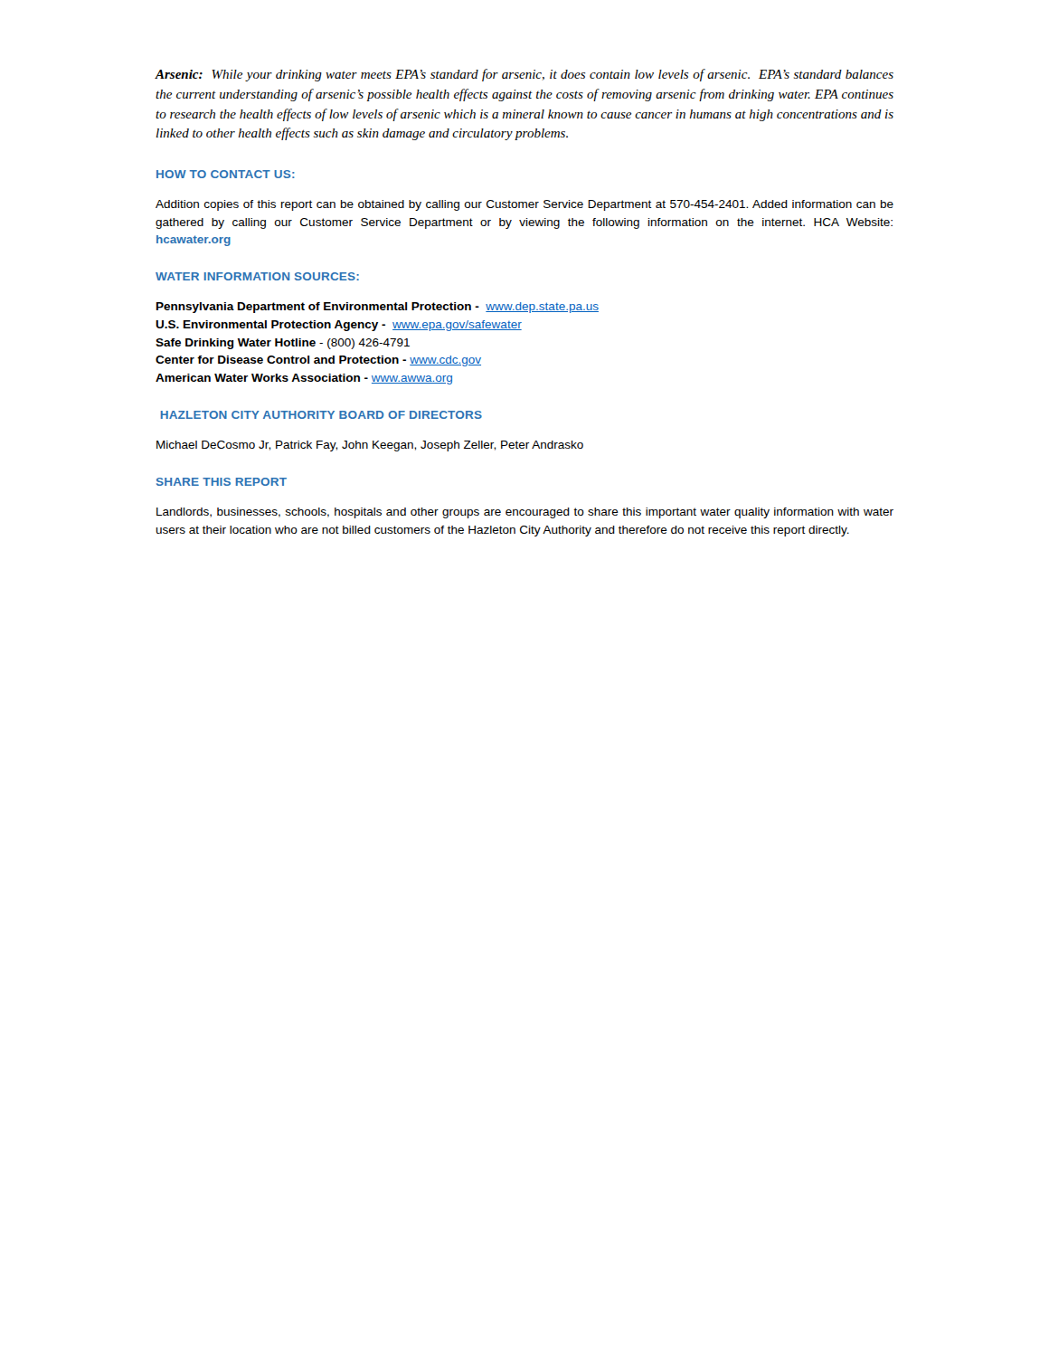Arsenic: While your drinking water meets EPA’s standard for arsenic, it does contain low levels of arsenic. EPA’s standard balances the current understanding of arsenic’s possible health effects against the costs of removing arsenic from drinking water. EPA continues to research the health effects of low levels of arsenic which is a mineral known to cause cancer in humans at high concentrations and is linked to other health effects such as skin damage and circulatory problems.
HOW TO CONTACT US:
Addition copies of this report can be obtained by calling our Customer Service Department at 570-454-2401. Added information can be gathered by calling our Customer Service Department or by viewing the following information on the internet. HCA Website: hcawater.org
WATER INFORMATION SOURCES:
Pennsylvania Department of Environmental Protection - www.dep.state.pa.us
U.S. Environmental Protection Agency - www.epa.gov/safewater
Safe Drinking Water Hotline - (800) 426-4791
Center for Disease Control and Protection - www.cdc.gov
American Water Works Association - www.awwa.org
HAZLETON CITY AUTHORITY BOARD OF DIRECTORS
Michael DeCosmo Jr, Patrick Fay, John Keegan, Joseph Zeller, Peter Andrasko
SHARE THIS REPORT
Landlords, businesses, schools, hospitals and other groups are encouraged to share this important water quality information with water users at their location who are not billed customers of the Hazleton City Authority and therefore do not receive this report directly.